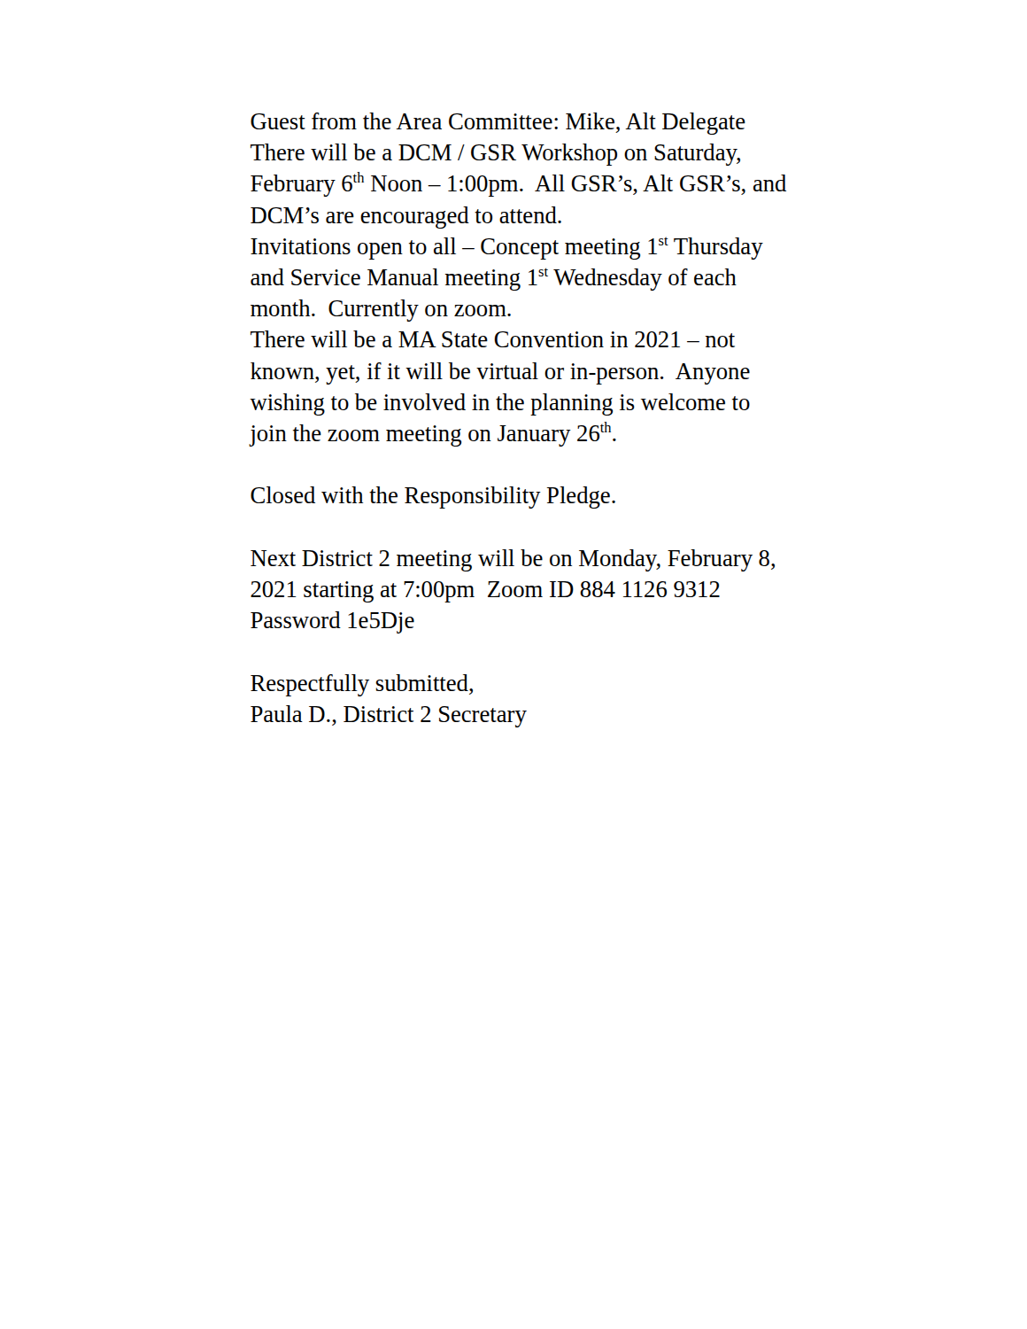Guest from the Area Committee: Mike, Alt Delegate
There will be a DCM / GSR Workshop on Saturday, February 6th Noon – 1:00pm. All GSR’s, Alt GSR’s, and DCM’s are encouraged to attend.
Invitations open to all – Concept meeting 1st Thursday and Service Manual meeting 1st Wednesday of each month. Currently on zoom.
There will be a MA State Convention in 2021 – not known, yet, if it will be virtual or in-person. Anyone wishing to be involved in the planning is welcome to join the zoom meeting on January 26th.
Closed with the Responsibility Pledge.
Next District 2 meeting will be on Monday, February 8, 2021 starting at 7:00pm Zoom ID 884 1126 9312 Password 1e5Dje
Respectfully submitted,
Paula D., District 2 Secretary